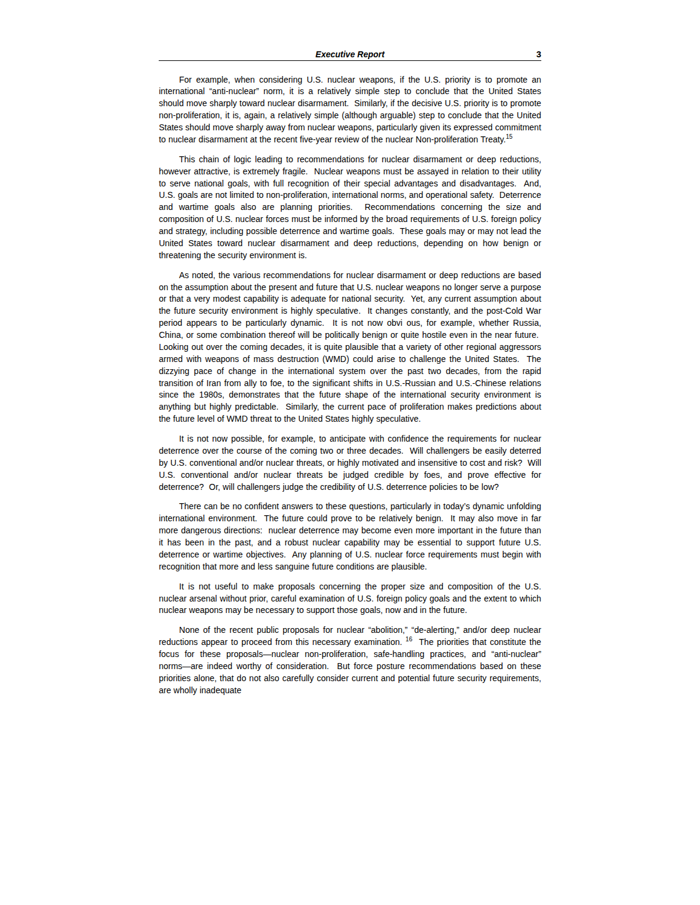Executive Report 3
For example, when considering U.S. nuclear weapons, if the U.S. priority is to promote an international “anti-nuclear” norm, it is a relatively simple step to conclude that the United States should move sharply toward nuclear disarmament. Similarly, if the decisive U.S. priority is to promote non-proliferation, it is, again, a relatively simple (although arguable) step to conclude that the United States should move sharply away from nuclear weapons, particularly given its expressed commitment to nuclear disarmament at the recent five-year review of the nuclear Non-proliferation Treaty.15
This chain of logic leading to recommendations for nuclear disarmament or deep reductions, however attractive, is extremely fragile. Nuclear weapons must be assayed in relation to their utility to serve national goals, with full recognition of their special advantages and disadvantages. And, U.S. goals are not limited to non-proliferation, international norms, and operational safety. Deterrence and wartime goals also are planning priorities. Recommendations concerning the size and composition of U.S. nuclear forces must be informed by the broad requirements of U.S. foreign policy and strategy, including possible deterrence and wartime goals. These goals may or may not lead the United States toward nuclear disarmament and deep reductions, depending on how benign or threatening the security environment is.
As noted, the various recommendations for nuclear disarmament or deep reductions are based on the assumption about the present and future that U.S. nuclear weapons no longer serve a purpose or that a very modest capability is adequate for national security. Yet, any current assumption about the future security environment is highly speculative. It changes constantly, and the post-Cold War period appears to be particularly dynamic. It is not now obvi ous, for example, whether Russia, China, or some combination thereof will be politically benign or quite hostile even in the near future. Looking out over the coming decades, it is quite plausible that a variety of other regional aggressors armed with weapons of mass destruction (WMD) could arise to challenge the United States. The dizzying pace of change in the international system over the past two decades, from the rapid transition of Iran from ally to foe, to the significant shifts in U.S.-Russian and U.S.-Chinese relations since the 1980s, demonstrates that the future shape of the international security environment is anything but highly predictable. Similarly, the current pace of proliferation makes predictions about the future level of WMD threat to the United States highly speculative.
It is not now possible, for example, to anticipate with confidence the requirements for nuclear deterrence over the course of the coming two or three decades. Will challengers be easily deterred by U.S. conventional and/or nuclear threats, or highly motivated and insensitive to cost and risk? Will U.S. conventional and/or nuclear threats be judged credible by foes, and prove effective for deterrence? Or, will challengers judge the credibility of U.S. deterrence policies to be low?
There can be no confident answers to these questions, particularly in today’s dynamic unfolding international environment. The future could prove to be relatively benign. It may also move in far more dangerous directions: nuclear deterrence may become even more important in the future than it has been in the past, and a robust nuclear capability may be essential to support future U.S. deterrence or wartime objectives. Any planning of U.S. nuclear force requirements must begin with recognition that more and less sanguine future conditions are plausible.
It is not useful to make proposals concerning the proper size and composition of the U.S. nuclear arsenal without prior, careful examination of U.S. foreign policy goals and the extent to which nuclear weapons may be necessary to support those goals, now and in the future.
None of the recent public proposals for nuclear “abolition,” “de-alerting,” and/or deep nuclear reductions appear to proceed from this necessary examination. 16 The priorities that constitute the focus for these proposals—nuclear non-proliferation, safe-handling practices, and “anti-nuclear” norms—are indeed worthy of consideration. But force posture recommendations based on these priorities alone, that do not also carefully consider current and potential future security requirements, are wholly inadequate